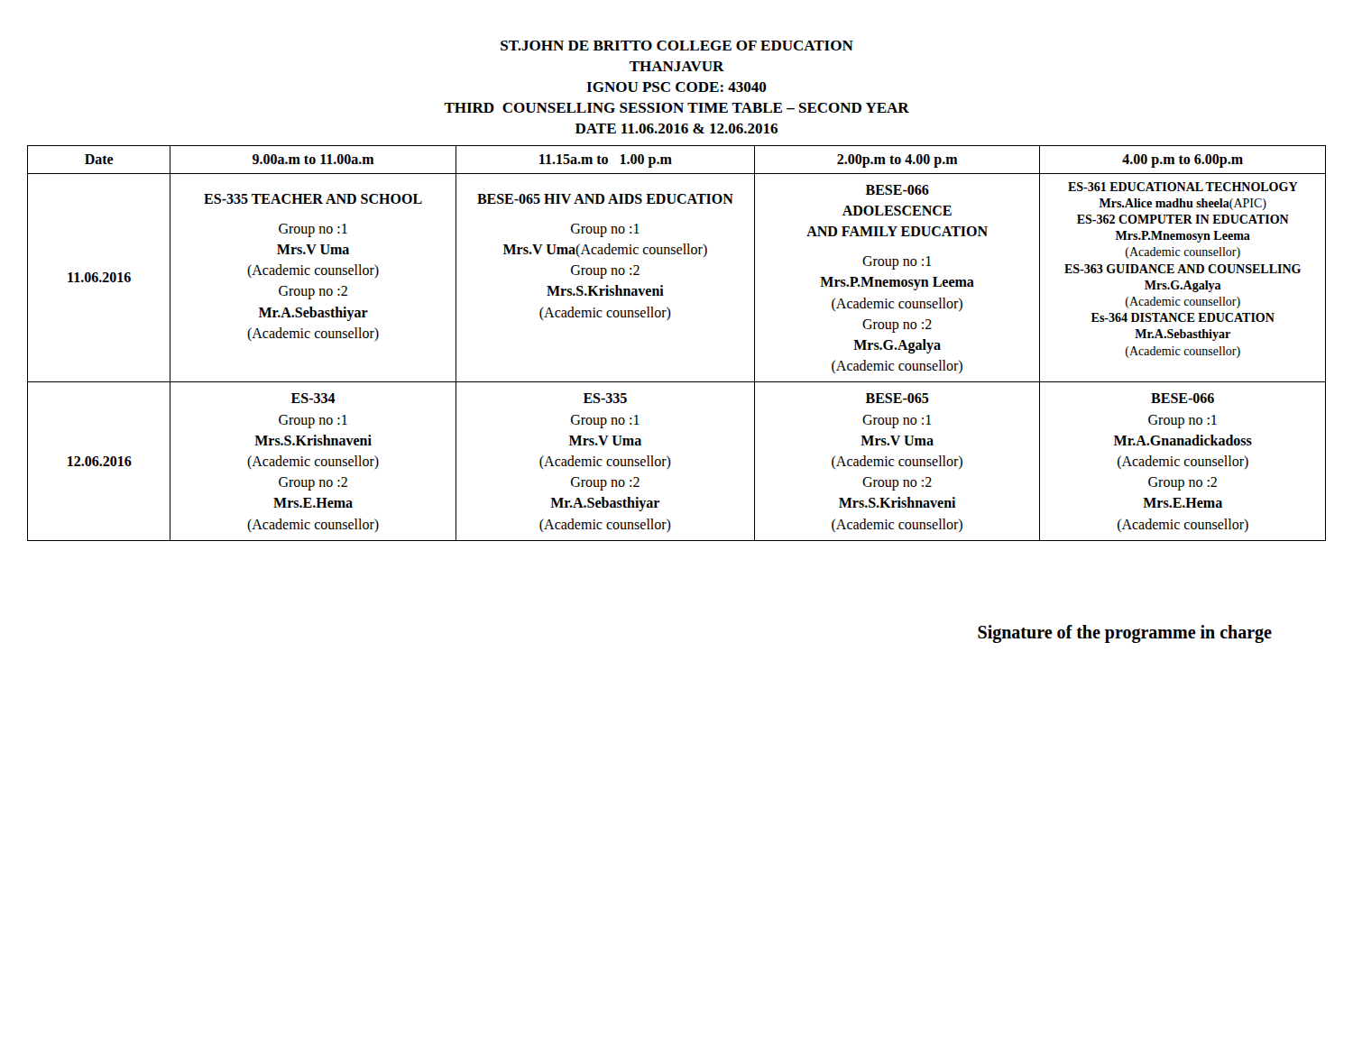ST.JOHN DE BRITTO COLLEGE OF EDUCATION
THANJAVUR
IGNOU PSC CODE: 43040
THIRD COUNSELLING SESSION TIME TABLE – SECOND YEAR
DATE 11.06.2016 & 12.06.2016
| Date | 9.00a.m to 11.00a.m | 11.15a.m to 1.00 p.m | 2.00p.m to 4.00 p.m | 4.00 p.m to 6.00p.m |
| --- | --- | --- | --- | --- |
| 11.06.2016 | ES-335 TEACHER AND SCHOOL Group no :1 Mrs.V Uma (Academic counsellor) Group no :2 Mr.A.Sebasthiyar (Academic counsellor) | BESE-065 HIV AND AIDS EDUCATION Group no :1 Mrs.V Uma (Academic counsellor) Group no :2 Mrs.S.Krishnaveni (Academic counsellor) | BESE-066 ADOLESCENCE AND FAMILY EDUCATION Group no :1 Mrs.P.Mnemosyn Leema (Academic counsellor) Group no :2 Mrs.G.Agalya (Academic counsellor) | ES-361 EDUCATIONAL TECHNOLOGY Mrs.Alice madhu sheela (APIC) ES-362 COMPUTER IN EDUCATION Mrs.P.Mnemosyn Leema (Academic counsellor) ES-363 GUIDANCE AND COUNSELLING Mrs.G.Agalya (Academic counsellor) Es-364 DISTANCE EDUCATION Mr.A.Sebasthiyar (Academic counsellor) |
| 12.06.2016 | ES-334 Group no :1 Mrs.S.Krishnaveni (Academic counsellor) Group no :2 Mrs.E.Hema (Academic counsellor) | ES-335 Group no :1 Mrs.V Uma (Academic counsellor) Group no :2 Mr.A.Sebasthiyar (Academic counsellor) | BESE-065 Group no :1 Mrs.V Uma (Academic counsellor) Group no :2 Mrs.S.Krishnaveni (Academic counsellor) | BESE-066 Group no :1 Mr.A.Gnanadickadoss (Academic counsellor) Group no :2 Mrs.E.Hema (Academic counsellor) |
Signature of the programme in charge